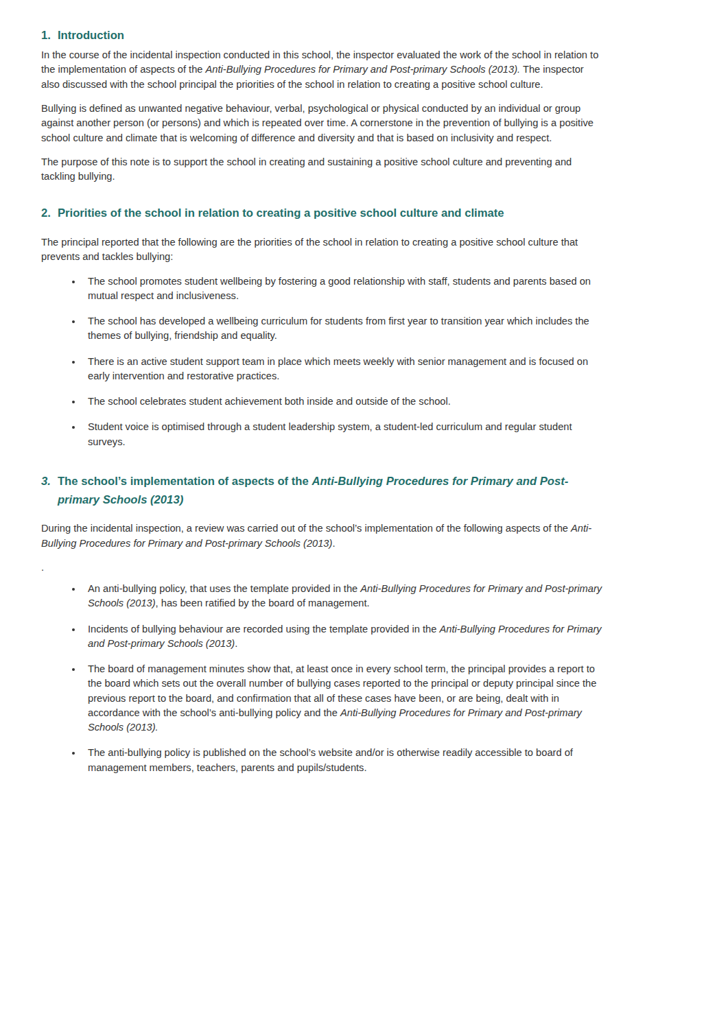1.
Introduction
In the course of the incidental inspection conducted in this school, the inspector evaluated the work of the school in relation to the implementation of aspects of the Anti-Bullying Procedures for Primary and Post-primary Schools (2013). The inspector also discussed with the school principal the priorities of the school in relation to creating a positive school culture.
Bullying is defined as unwanted negative behaviour, verbal, psychological or physical conducted by an individual or group against another person (or persons) and which is repeated over time. A cornerstone in the prevention of bullying is a positive school culture and climate that is welcoming of difference and diversity and that is based on inclusivity and respect.
The purpose of this note is to support the school in creating and sustaining a positive school culture and preventing and tackling bullying.
2.
Priorities of the school in relation to creating a positive school culture and climate
The principal reported that the following are the priorities of the school in relation to creating a positive school culture that prevents and tackles bullying:
The school promotes student wellbeing by fostering a good relationship with staff, students and parents based on mutual respect and inclusiveness.
The school has developed a wellbeing curriculum for students from first year to transition year which includes the themes of bullying, friendship and equality.
There is an active student support team in place which meets weekly with senior management and is focused on early intervention and restorative practices.
The school celebrates student achievement both inside and outside of the school.
Student voice is optimised through a student leadership system, a student-led curriculum and regular student surveys.
3.
The school’s implementation of aspects of the Anti-Bullying Procedures for Primary and Post-primary Schools (2013)
During the incidental inspection, a review was carried out of the school’s implementation of the following aspects of the Anti-Bullying Procedures for Primary and Post-primary Schools (2013).
.
An anti-bullying policy, that uses the template provided in the Anti-Bullying Procedures for Primary and Post-primary Schools (2013), has been ratified by the board of management.
Incidents of bullying behaviour are recorded using the template provided in the Anti-Bullying Procedures for Primary and Post-primary Schools (2013).
The board of management minutes show that, at least once in every school term, the principal provides a report to the board which sets out the overall number of bullying cases reported to the principal or deputy principal since the previous report to the board, and confirmation that all of these cases have been, or are being, dealt with in accordance with the school’s anti-bullying policy and the Anti-Bullying Procedures for Primary and Post-primary Schools (2013).
The anti-bullying policy is published on the school’s website and/or is otherwise readily accessible to board of management members, teachers, parents and pupils/students.